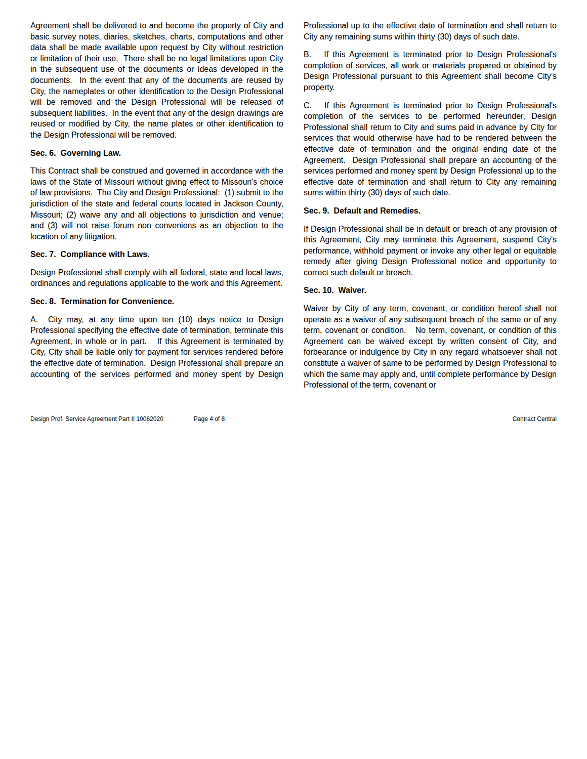Agreement shall be delivered to and become the property of City and basic survey notes, diaries, sketches, charts, computations and other data shall be made available upon request by City without restriction or limitation of their use. There shall be no legal limitations upon City in the subsequent use of the documents or ideas developed in the documents. In the event that any of the documents are reused by City, the nameplates or other identification to the Design Professional will be removed and the Design Professional will be released of subsequent liabilities. In the event that any of the design drawings are reused or modified by City, the name plates or other identification to the Design Professional will be removed.
Sec. 6. Governing Law.
This Contract shall be construed and governed in accordance with the laws of the State of Missouri without giving effect to Missouri's choice of law provisions. The City and Design Professional: (1) submit to the jurisdiction of the state and federal courts located in Jackson County, Missouri; (2) waive any and all objections to jurisdiction and venue; and (3) will not raise forum non conveniens as an objection to the location of any litigation.
Sec. 7. Compliance with Laws.
Design Professional shall comply with all federal, state and local laws, ordinances and regulations applicable to the work and this Agreement.
Sec. 8. Termination for Convenience.
A. City may, at any time upon ten (10) days notice to Design Professional specifying the effective date of termination, terminate this Agreement, in whole or in part. If this Agreement is terminated by City, City shall be liable only for payment for services rendered before the effective date of termination. Design Professional shall prepare an accounting of the services performed and money spent by Design Professional up to the effective date of termination and shall return to City any remaining sums within thirty (30) days of such date.
B. If this Agreement is terminated prior to Design Professional's completion of services, all work or materials prepared or obtained by Design Professional pursuant to this Agreement shall become City's property.
C. If this Agreement is terminated prior to Design Professional's completion of the services to be performed hereunder, Design Professional shall return to City and sums paid in advance by City for services that would otherwise have had to be rendered between the effective date of termination and the original ending date of the Agreement. Design Professional shall prepare an accounting of the services performed and money spent by Design Professional up to the effective date of termination and shall return to City any remaining sums within thirty (30) days of such date.
Sec. 9. Default and Remedies.
If Design Professional shall be in default or breach of any provision of this Agreement, City may terminate this Agreement, suspend City's performance, withhold payment or invoke any other legal or equitable remedy after giving Design Professional notice and opportunity to correct such default or breach.
Sec. 10. Waiver.
Waiver by City of any term, covenant, or condition hereof shall not operate as a waiver of any subsequent breach of the same or of any term, covenant or condition. No term, covenant, or condition of this Agreement can be waived except by written consent of City, and forbearance or indulgence by City in any regard whatsoever shall not constitute a waiver of same to be performed by Design Professional to which the same may apply and, until complete performance by Design Professional of the term, covenant or
Design Prof. Service Agreement Part II 10062020 Page 4 of 8 Contract Central